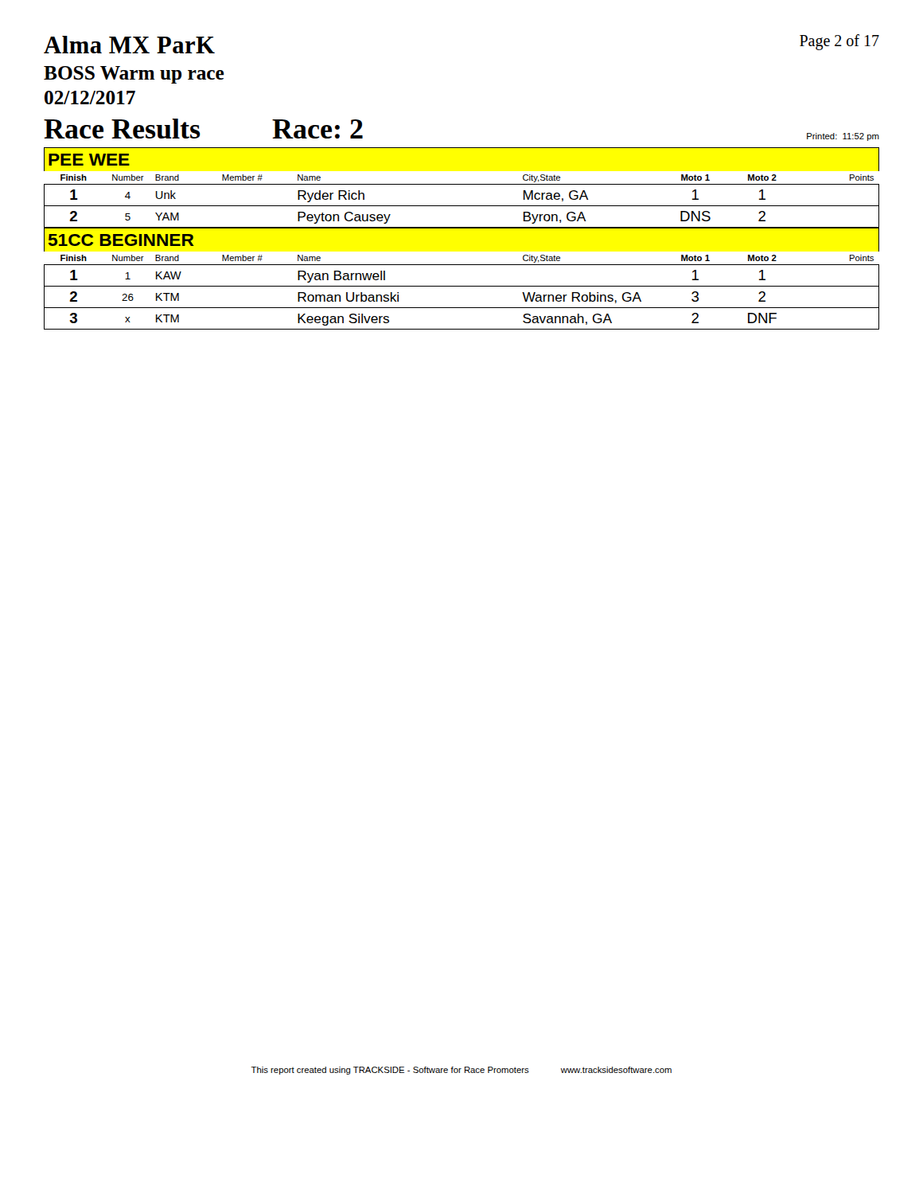Page 2 of 17
Alma MX ParK
BOSS Warm up race
02/12/2017
Race Results
Race: 2
Printed: 11:52 pm
PEE WEE
| Finish | Number | Brand | Member # | Name | City,State | Moto 1 | Moto 2 | Points |
| --- | --- | --- | --- | --- | --- | --- | --- | --- |
| 1 | 4 | Unk | | Ryder Rich | Mcrae, GA | 1 | 1 | |
| 2 | 5 | YAM | | Peyton Causey | Byron, GA | DNS | 2 | |
51CC BEGINNER
| Finish | Number | Brand | Member # | Name | City,State | Moto 1 | Moto 2 | Points |
| --- | --- | --- | --- | --- | --- | --- | --- | --- |
| 1 | 1 | KAW | | Ryan Barnwell | | 1 | 1 | |
| 2 | 26 | KTM | | Roman Urbanski | Warner Robins, GA | 3 | 2 | |
| 3 | x | KTM | | Keegan Silvers | Savannah, GA | 2 | DNF | |
This report created using TRACKSIDE - Software for Race Promoterswww.tracksidesoftware.com